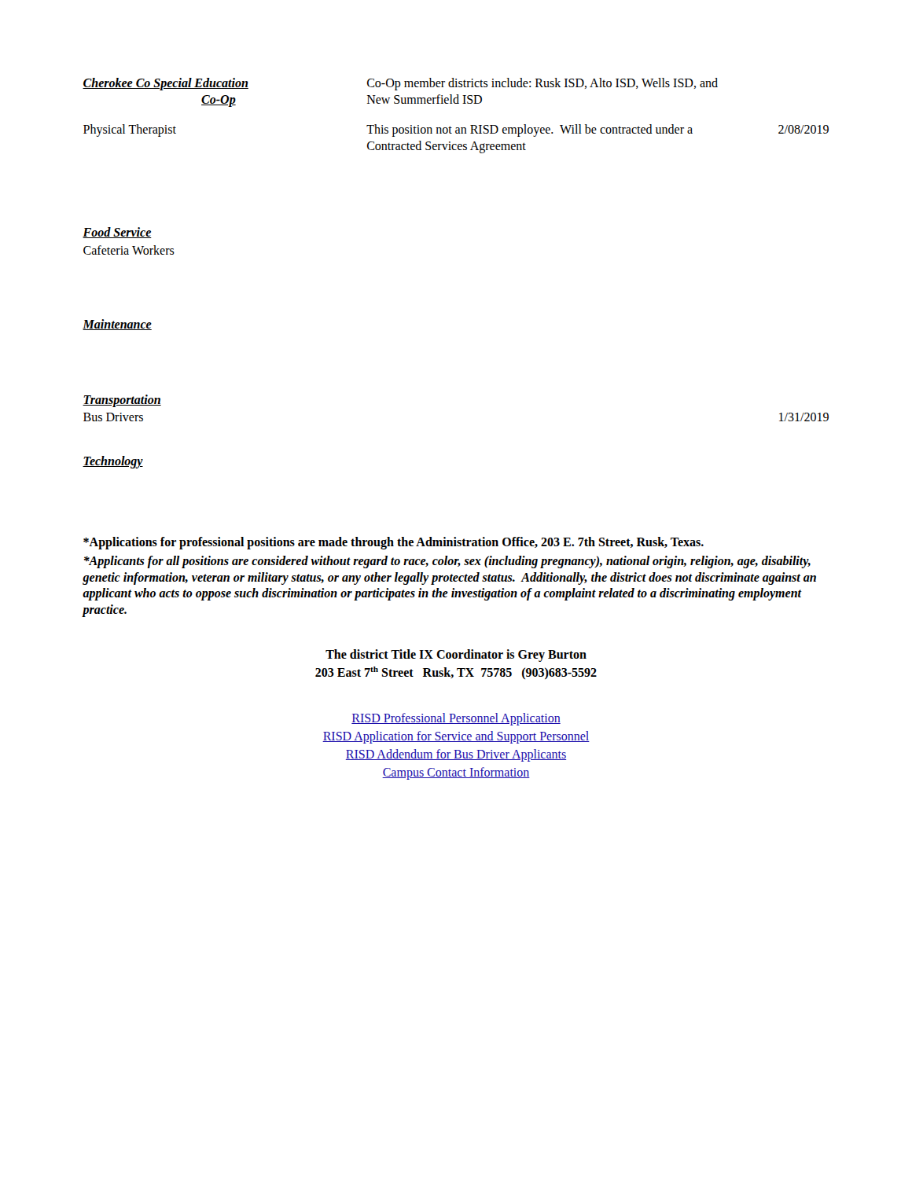Cherokee Co Special Education Co-Op
Co-Op member districts include: Rusk ISD, Alto ISD, Wells ISD, and New Summerfield ISD
Physical Therapist
This position not an RISD employee. Will be contracted under a Contracted Services Agreement
2/08/2019
Food Service
Cafeteria Workers
Maintenance
Transportation
Bus Drivers
1/31/2019
Technology
*Applications for professional positions are made through the Administration Office, 203 E. 7th Street, Rusk, Texas.
*Applicants for all positions are considered without regard to race, color, sex (including pregnancy), national origin, religion, age, disability, genetic information, veteran or military status, or any other legally protected status. Additionally, the district does not discriminate against an applicant who acts to oppose such discrimination or participates in the investigation of a complaint related to a discriminating employment practice.
The district Title IX Coordinator is Grey Burton
203 East 7th Street Rusk, TX 75785 (903)683-5592
RISD Professional Personnel Application
RISD Application for Service and Support Personnel
RISD Addendum for Bus Driver Applicants
Campus Contact Information